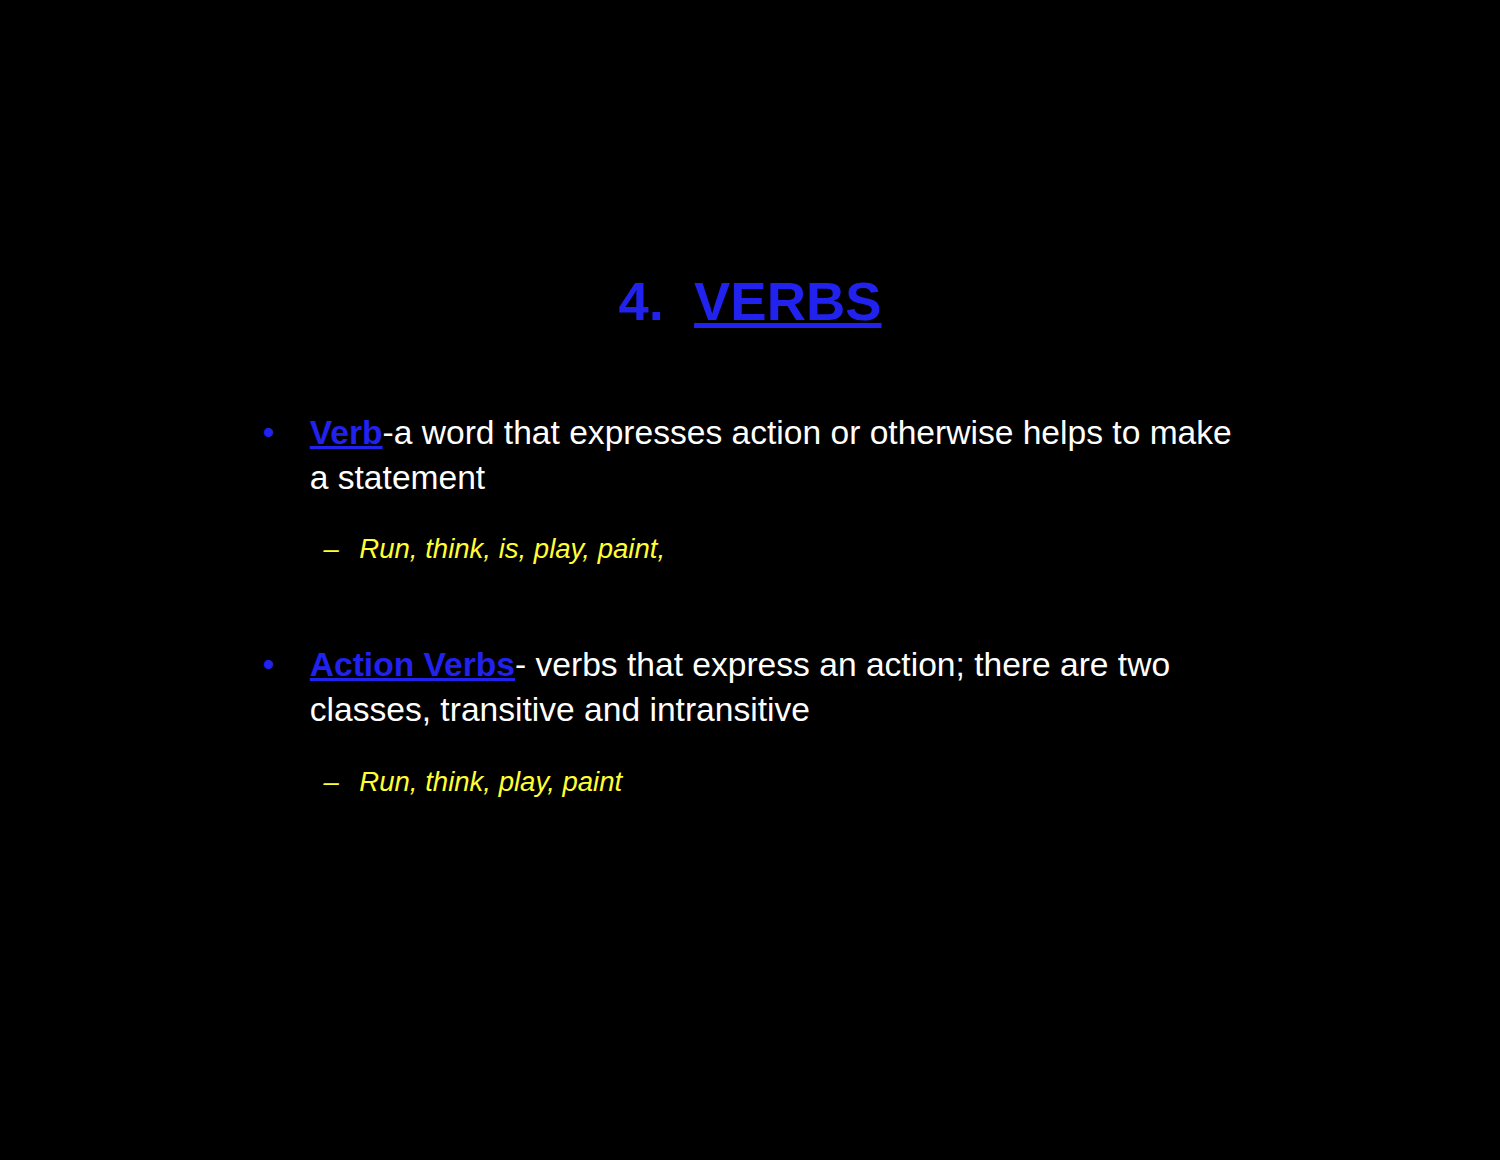4. VERBS
Verb-a word that expresses action or otherwise helps to make a statement
Run, think, is, play, paint,
Action Verbs- verbs that express an action; there are two classes, transitive and intransitive
Run, think, play, paint